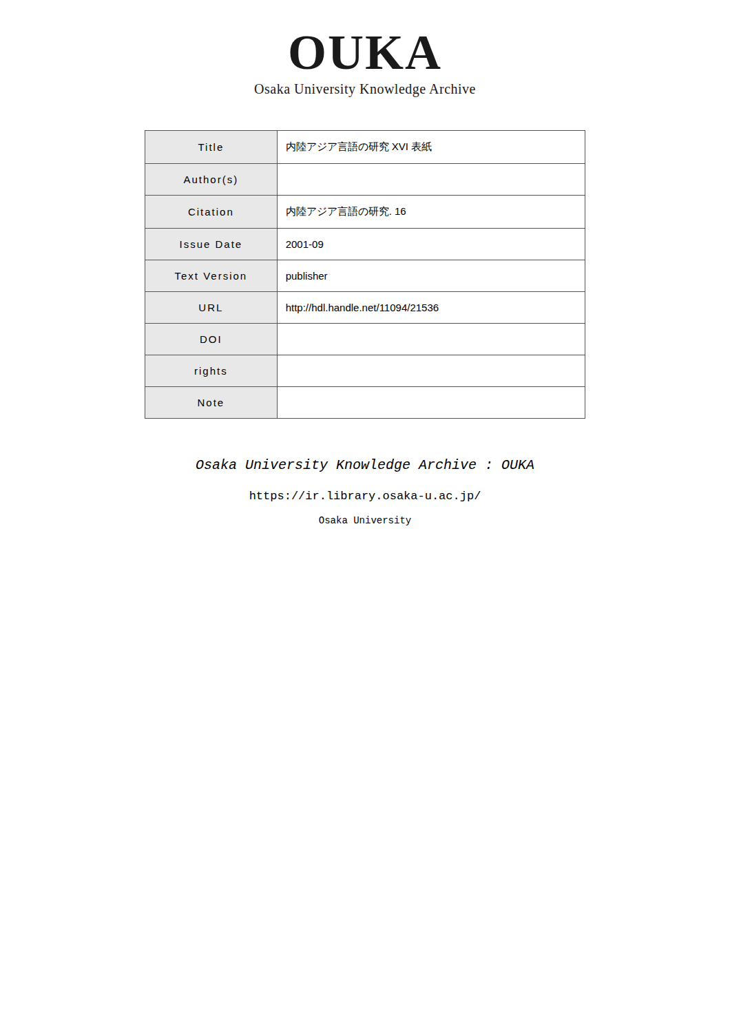OUKA
Osaka University Knowledge Archive
| Title | 内陸アジア言語の研究 XVI 表紙 |
| Author(s) | |
| Citation | 内陸アジア言語の研究. 16 |
| Issue Date | 2001-09 |
| Text Version | publisher |
| URL | http://hdl.handle.net/11094/21536 |
| DOI | |
| rights | |
| Note | |
Osaka University Knowledge Archive : OUKA
https://ir.library.osaka-u.ac.jp/
Osaka University